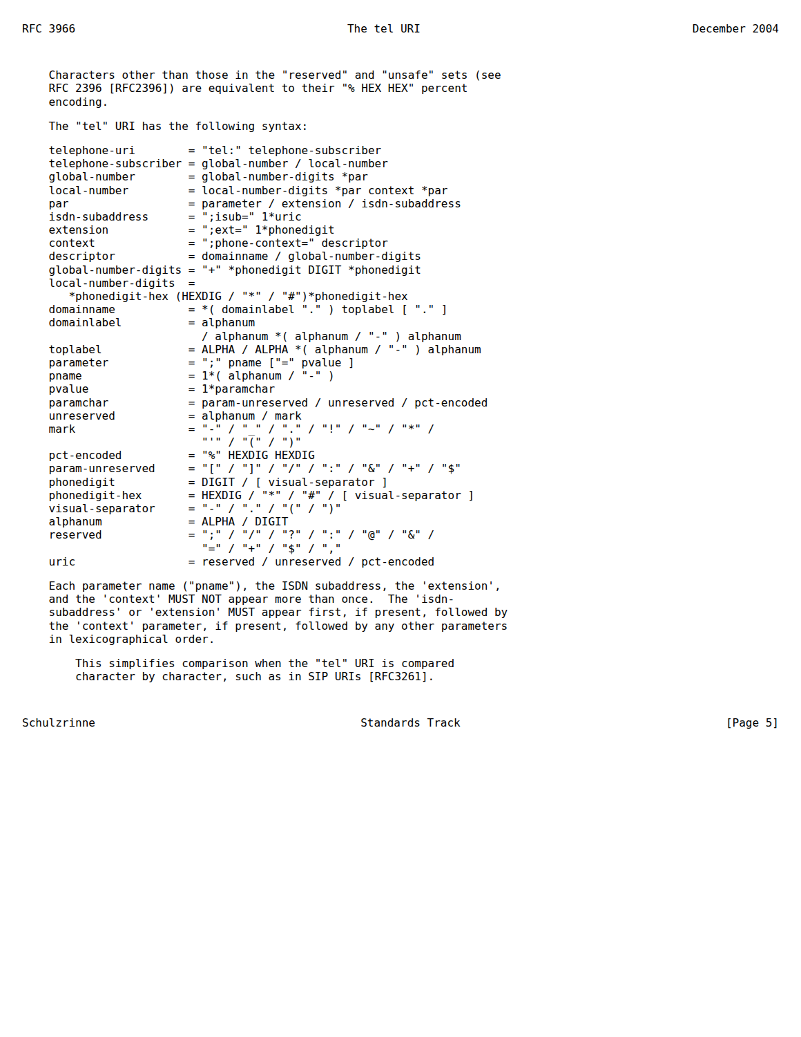RFC 3966 The tel URI December 2004
Characters other than those in the "reserved" and "unsafe" sets (see RFC 2396 [RFC2396]) are equivalent to their "% HEX HEX" percent encoding.
The "tel" URI has the following syntax:
telephone-uri        = "tel:" telephone-subscriber
telephone-subscriber = global-number / local-number
global-number        = global-number-digits *par
local-number         = local-number-digits *par context *par
par                  = parameter / extension / isdn-subaddress
isdn-subaddress      = ";isub=" 1*uric
extension            = ";ext=" 1*phonedigit
context              = ";phone-context=" descriptor
descriptor           = domainname / global-number-digits
global-number-digits = "+" *phonedigit DIGIT *phonedigit
local-number-digits  =
   *phonedigit-hex (HEXDIG / "*" / "#")*phonedigit-hex
domainname           = *( domainlabel "." ) toplabel [ "." ]
domainlabel          = alphanum
                       / alphanum *( alphanum / "-" ) alphanum
toplabel             = ALPHA / ALPHA *( alphanum / "-" ) alphanum
parameter            = ";" pname ["=" pvalue ]
pname                = 1*( alphanum / "-" )
pvalue               = 1*paramchar
paramchar            = param-unreserved / unreserved / pct-encoded
unreserved           = alphanum / mark
mark                 = "-" / "_" / "." / "!" / "~" / "*" /
                       "'" / "(" / ")"
pct-encoded          = "%" HEXDIG HEXDIG
param-unreserved     = "[" / "]" / "/" / ":" / "&" / "+" / "$"
phonedigit           = DIGIT / [ visual-separator ]
phonedigit-hex       = HEXDIG / "*" / "#" / [ visual-separator ]
visual-separator     = "-" / "." / "(" / ")"
alphanum             = ALPHA / DIGIT
reserved             = ";" / "/" / "?" / ":" / "@" / "&" /
                       "=" / "+" / "$" / ","
uric                 = reserved / unreserved / pct-encoded
Each parameter name ("pname"), the ISDN subaddress, the 'extension', and the 'context' MUST NOT appear more than once. The 'isdn- subaddress' or 'extension' MUST appear first, if present, followed by the 'context' parameter, if present, followed by any other parameters in lexicographical order.
This simplifies comparison when the "tel" URI is compared character by character, such as in SIP URIs [RFC3261].
Schulzrinne Standards Track [Page 5]